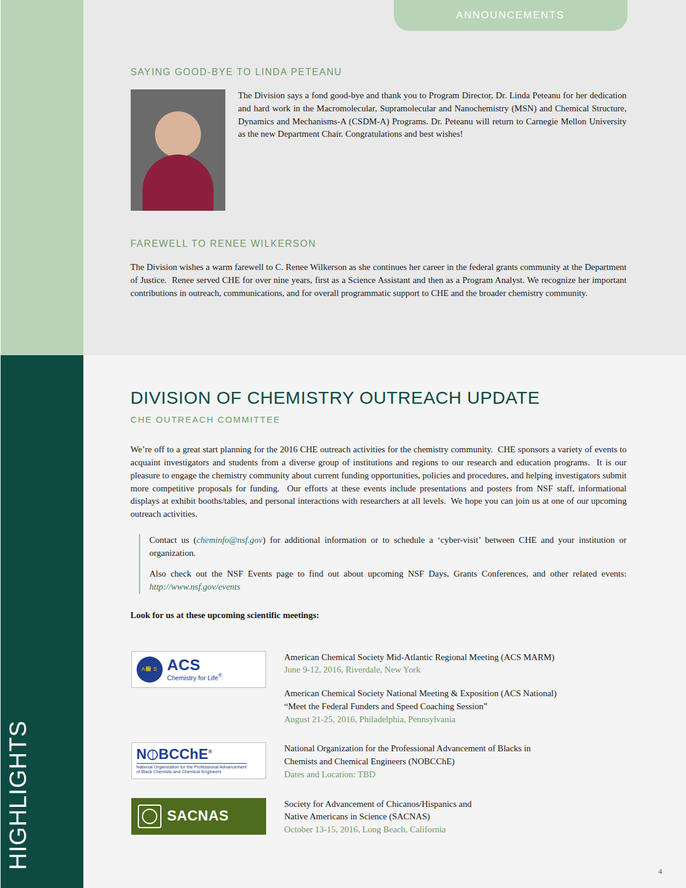ANNOUNCEMENTS
Saying Good-bye to Linda Peteanu
The Division says a fond good-bye and thank you to Program Director, Dr. Linda Peteanu for her dedication and hard work in the Macromolecular, Supramolecular and Nanochemistry (MSN) and Chemical Structure, Dynamics and Mechanisms-A (CSDM-A) Programs. Dr. Peteanu will return to Carnegie Mellon University as the new Department Chair. Congratulations and best wishes!
Farewell to Renee Wilkerson
The Division wishes a warm farewell to C. Renee Wilkerson as she continues her career in the federal grants community at the Department of Justice. Renee served CHE for over nine years, first as a Science Assistant and then as a Program Analyst. We recognize her important contributions in outreach, communications, and for overall programmatic support to CHE and the broader chemistry community.
HIGHLIGHTS
Division of Chemistry Outreach Update
CHE Outreach Committee
We’re off to a great start planning for the 2016 CHE outreach activities for the chemistry community. CHE sponsors a variety of events to acquaint investigators and students from a diverse group of institutions and regions to our research and education programs. It is our pleasure to engage the chemistry community about current funding opportunities, policies and procedures, and helping investigators submit more competitive proposals for funding. Our efforts at these events include presentations and posters from NSF staff, informational displays at exhibit booths/tables, and personal interactions with researchers at all levels. We hope you can join us at one of our upcoming outreach activities.
Contact us (cheminfo@nsf.gov) for additional information or to schedule a ‘cyber-visit’ between CHE and your institution or organization.
Also check out the NSF Events page to find out about upcoming NSF Days, Grants Conferences, and other related events: http://www.nsf.gov/events
Look for us at these upcoming scientific meetings:
| ACS Chemistry for Life ® | American Chemical Society Mid-Atlantic Regional Meeting (ACS MARM) June 9-12, 2016, Riverdale, New York American Chemical Society National Meeting & Exposition (ACS National) “Meet the Federal Funders and Speed Coaching Session” August 21-25, 2016, Philadelphia, Pennsylvania |
| N BCChE ® National Organization for the Professional Advancement of Black Chemists and Chemical Engineers | National Organization for the Professional Advancement of Blacks in Chemists and Chemical Engineers (NOBCChE) Dates and Location: TBD |
| SACNAS | Society for Advancement of Chicanos/Hispanics and Native Americans in Science (SACNAS) October 13-15, 2016, Long Beach, California |
4